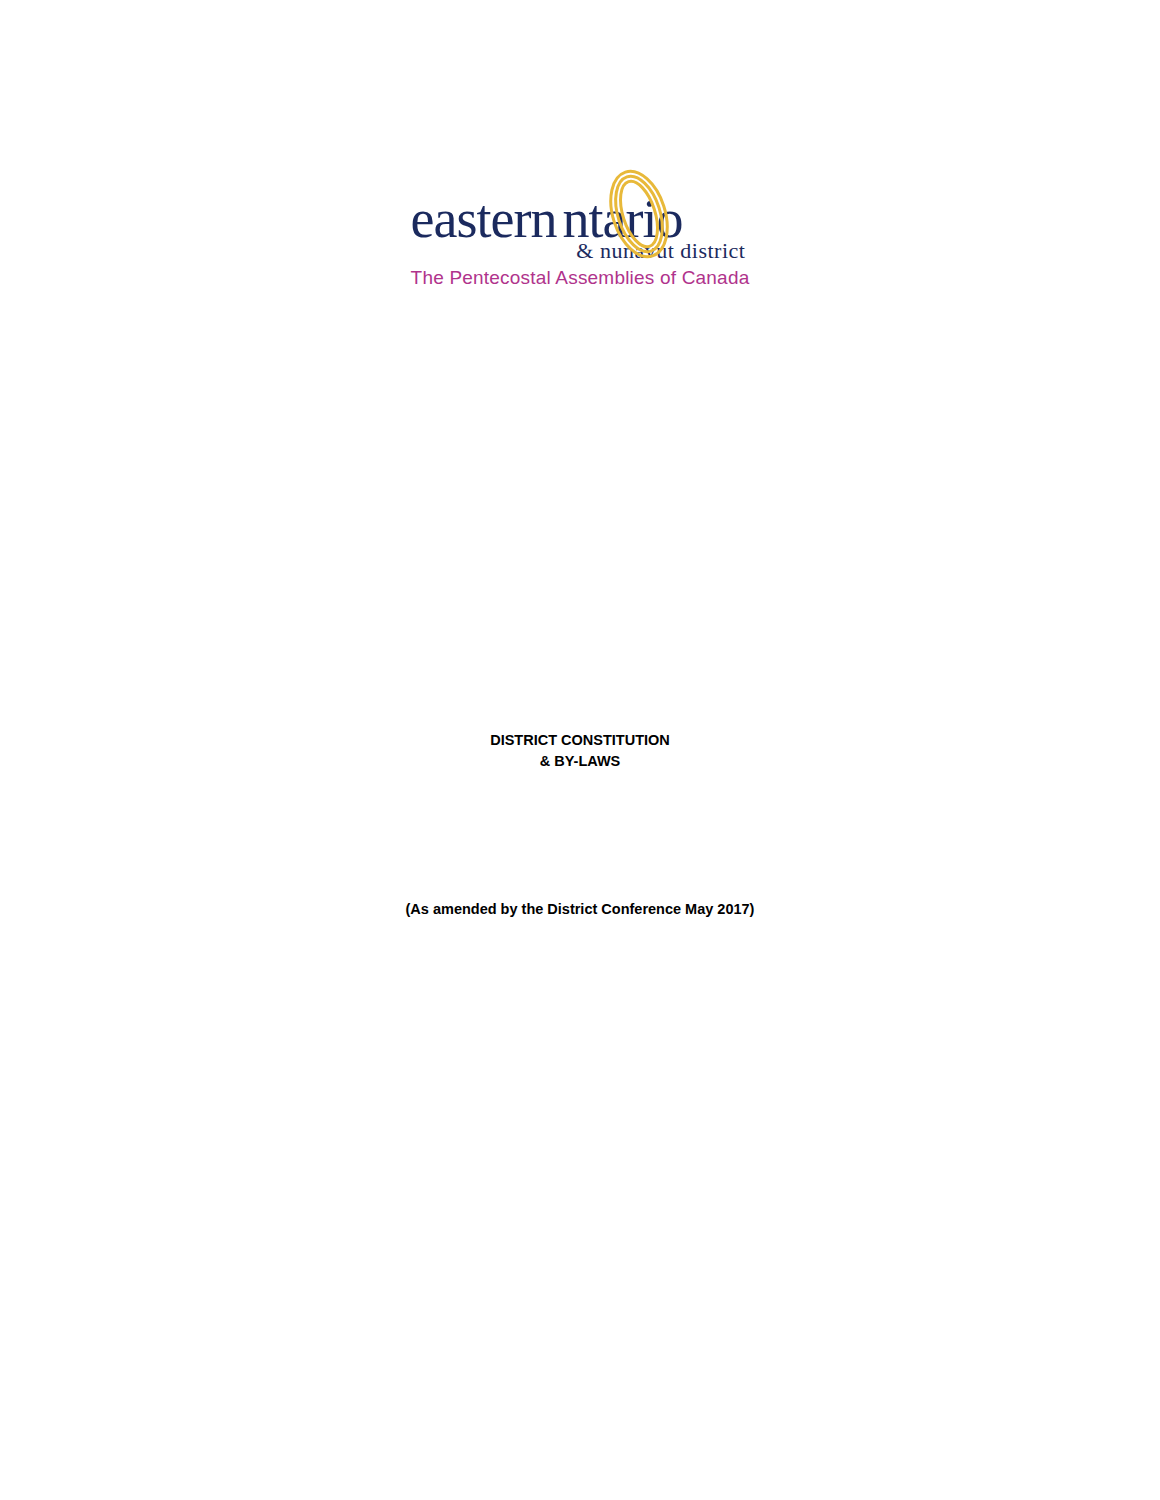eastern ntario
& nunavut district
The Pentecostal Assemblies of Canada
DISTRICT CONSTITUTION
& BY-LAWS
(As amended by the District Conference May 2017)